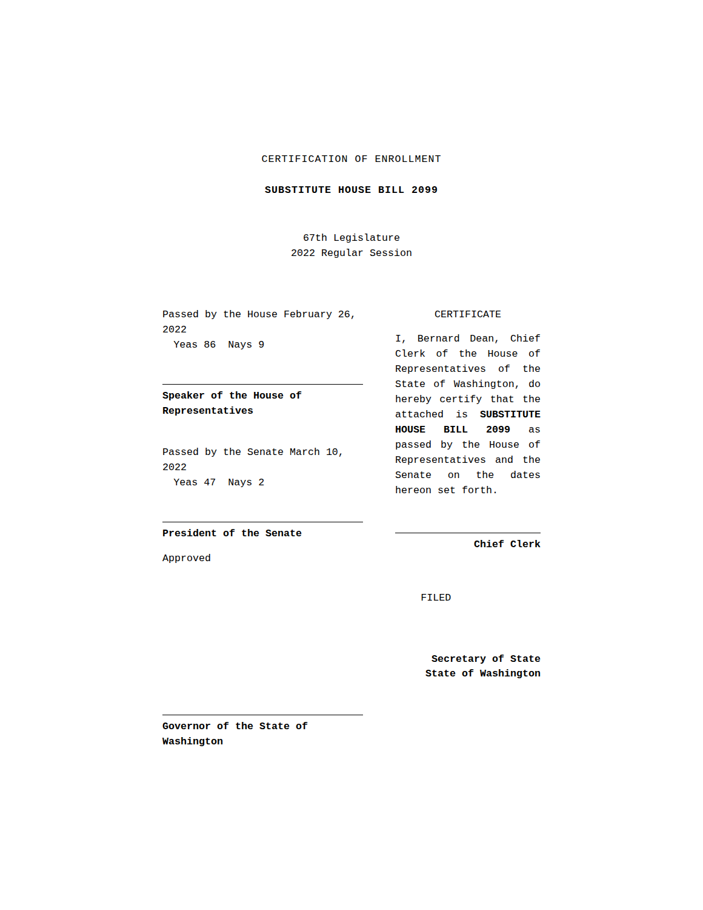CERTIFICATION OF ENROLLMENT
SUBSTITUTE HOUSE BILL 2099
67th Legislature
2022 Regular Session
Passed by the House February 26, 2022
Yeas 86 Nays 9
Speaker of the House of
Representatives
Passed by the Senate March 10, 2022
Yeas 47 Nays 2
President of the Senate
Approved
CERTIFICATE
I, Bernard Dean, Chief Clerk of the House of Representatives of the State of Washington, do hereby certify that the attached is SUBSTITUTE HOUSE BILL 2099 as passed by the House of Representatives and the Senate on the dates hereon set forth.
Chief Clerk
FILED
Secretary of State
State of Washington
Governor of the State of Washington